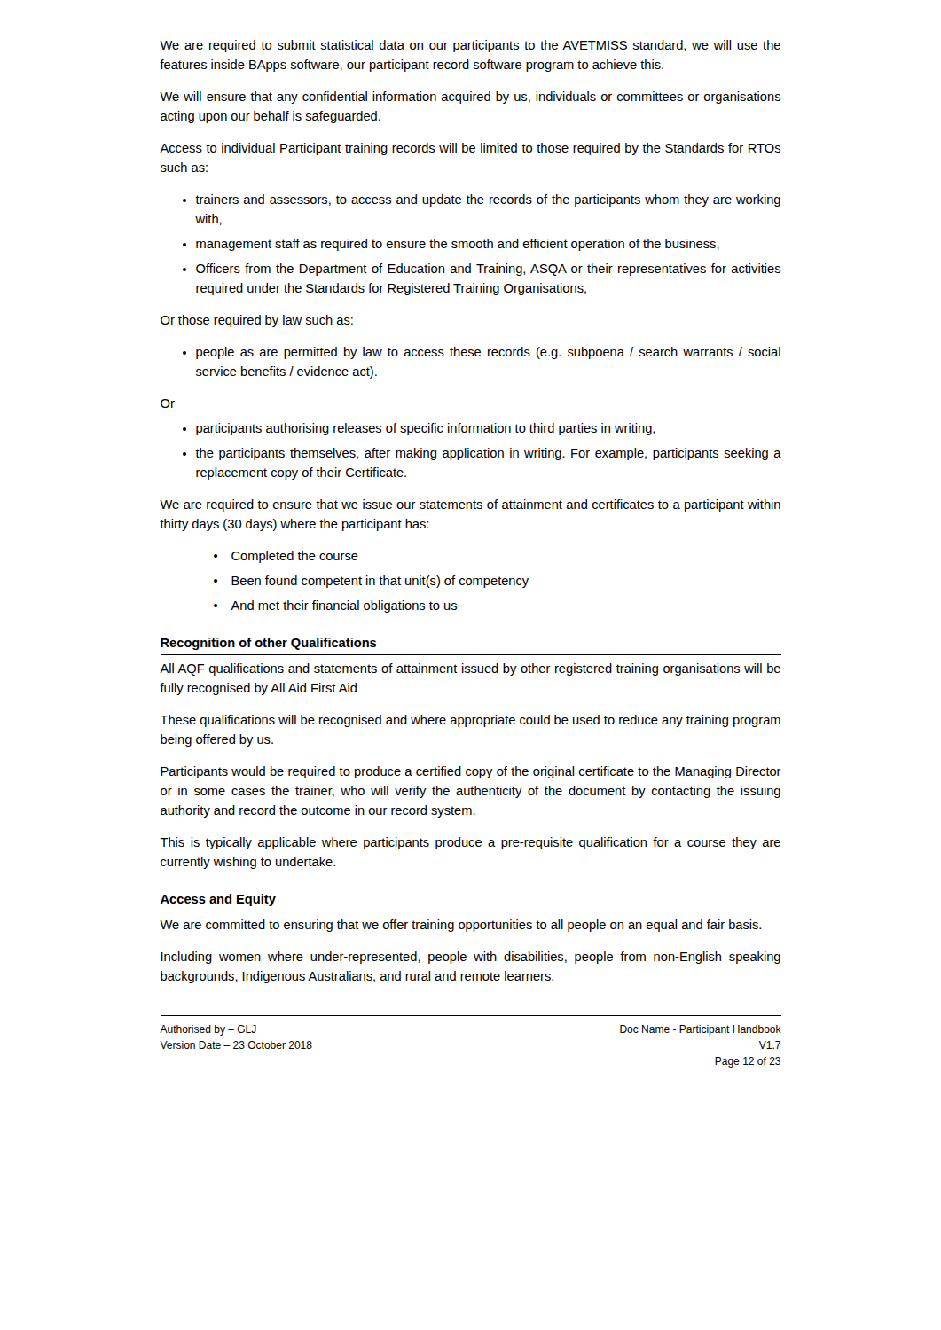We are required to submit statistical data on our participants to the AVETMISS standard, we will use the features inside BApps software, our participant record software program to achieve this.
We will ensure that any confidential information acquired by us, individuals or committees or organisations acting upon our behalf is safeguarded.
Access to individual Participant training records will be limited to those required by the Standards for RTOs such as:
trainers and assessors, to access and update the records of the participants whom they are working with,
management staff as required to ensure the smooth and efficient operation of the business,
Officers from the Department of Education and Training, ASQA or their representatives for activities required under the Standards for Registered Training Organisations,
Or those required by law such as:
people as are permitted by law to access these records (e.g. subpoena / search warrants / social service benefits / evidence act).
Or
participants authorising releases of specific information to third parties in writing,
the participants themselves, after making application in writing. For example, participants seeking a replacement copy of their Certificate.
We are required to ensure that we issue our statements of attainment and certificates to a participant within thirty days (30 days) where the participant has:
Completed the course
Been found competent in that unit(s) of competency
And met their financial obligations to us
Recognition of other Qualifications
All AQF qualifications and statements of attainment issued by other registered training organisations will be fully recognised by All Aid First Aid
These qualifications will be recognised and where appropriate could be used to reduce any training program being offered by us.
Participants would be required to produce a certified copy of the original certificate to the Managing Director or in some cases the trainer, who will verify the authenticity of the document by contacting the issuing authority and record the outcome in our record system.
This is typically applicable where participants produce a pre-requisite qualification for a course they are currently wishing to undertake.
Access and Equity
We are committed to ensuring that we offer training opportunities to all people on an equal and fair basis.
Including women where under-represented, people with disabilities, people from non-English speaking backgrounds, Indigenous Australians, and rural and remote learners.
Authorised by – GLJ
Version Date – 23 October 2018
Doc Name - Participant Handbook
V1.7
Page 12 of 23